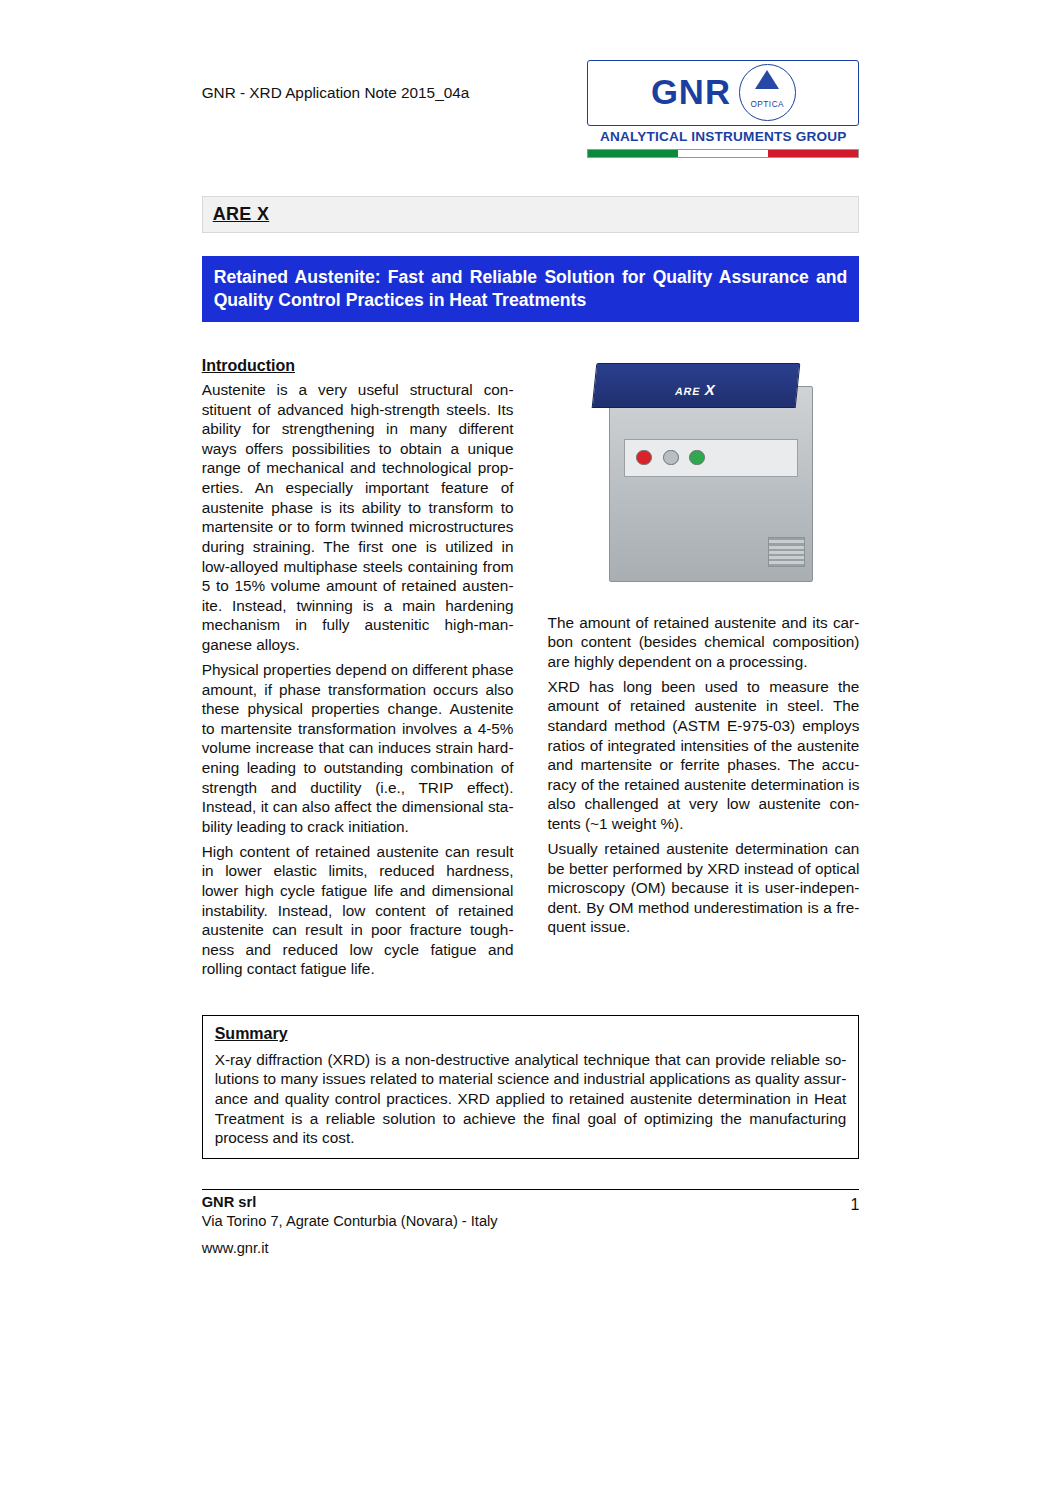GNR - XRD Application Note 2015_04a
GNR
OPTICA
ANALYTICAL INSTRUMENTS GROUP
ARE X
Retained Austenite: Fast and Reliable Solution for Quality Assurance and Quality Control Practices in Heat Treatments
Introduction
Austenite is a very useful structural constituent of advanced high-strength steels. Its ability for strengthening in many different ways offers possibilities to obtain a unique range of mechanical and technological properties. An especially important feature of austenite phase is its ability to transform to martensite or to form twinned microstructures during straining. The first one is utilized in low-alloyed multiphase steels containing from 5 to 15% volume amount of retained austenite. Instead, twinning is a main hardening mechanism in fully austenitic high-manganese alloys.
Physical properties depend on different phase amount, if phase transformation occurs also these physical properties change. Austenite to martensite transformation involves a 4-5% volume increase that can induces strain hardening leading to outstanding combination of strength and ductility (i.e., TRIP effect). Instead, it can also affect the dimensional stability leading to crack initiation.
High content of retained austenite can result in lower elastic limits, reduced hardness, lower high cycle fatigue life and dimensional instability. Instead, low content of retained austenite can result in poor fracture toughness and reduced low cycle fatigue and rolling contact fatigue life.
ARE X
The amount of retained austenite and its carbon content (besides chemical composition) are highly dependent on a processing.
XRD has long been used to measure the amount of retained austenite in steel. The standard method (ASTM E-975-03) employs ratios of integrated intensities of the austenite and martensite or ferrite phases. The accuracy of the retained austenite determination is also challenged at very low austenite contents (~1 weight %).
Usually retained austenite determination can be better performed by XRD instead of optical microscopy (OM) because it is user-independent. By OM method underestimation is a frequent issue.
Summary
X-ray diffraction (XRD) is a non-destructive analytical technique that can provide reliable solutions to many issues related to material science and industrial applications as quality assurance and quality control practices. XRD applied to retained austenite determination in Heat Treatment is a reliable solution to achieve the final goal of optimizing the manufacturing process and its cost.
GNR srl
Via Torino 7, Agrate Conturbia (Novara) - Italy
www.gnr.it
1